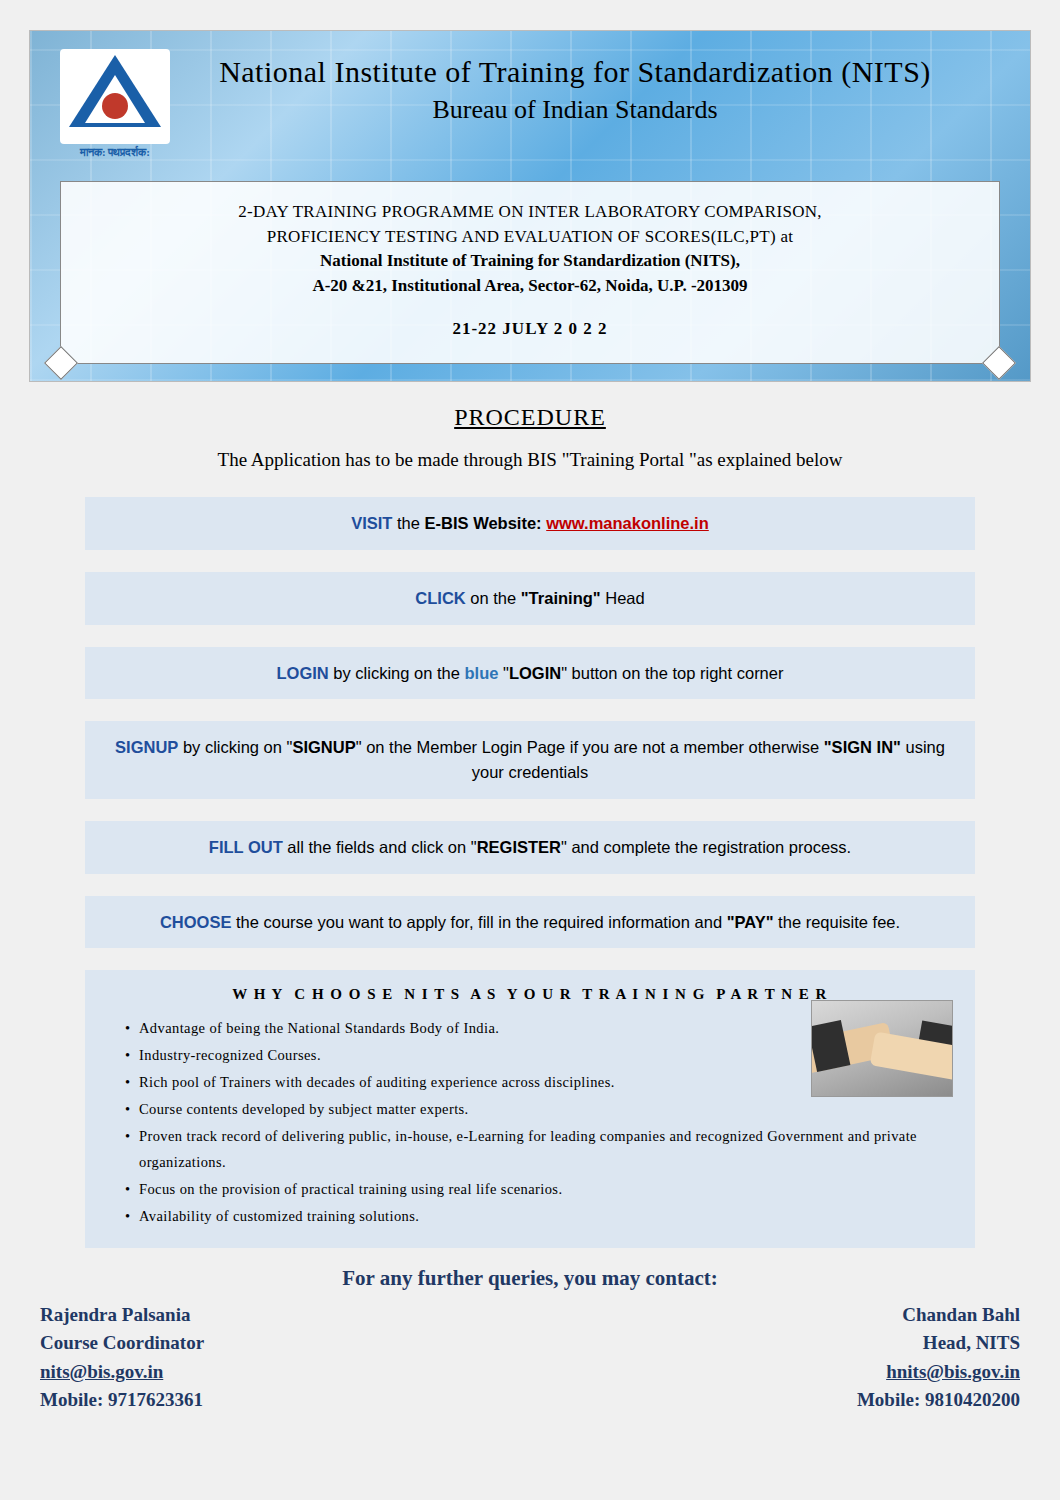मानक: पथप्रदर्शक:
National Institute of Training for Standardization (NITS)
Bureau of Indian Standards
2-DAY TRAINING PROGRAMME ON INTER LABORATORY COMPARISON,
PROFICIENCY TESTING AND EVALUATION OF SCORES(ILC,PT) at
National Institute of Training for Standardization (NITS),
A-20 &21, Institutional Area, Sector-62, Noida, U.P. -201309
21-22 JULY 2 0 2 2
PROCEDURE
The Application has to be made through BIS "Training Portal "as explained below
VISIT the E-BIS Website: www.manakonline.in
CLICK on the "Training" Head
LOGIN by clicking on the blue "LOGIN" button on the top right corner
SIGNUP by clicking on "SIGNUP" on the Member Login Page if you are not a member otherwise "SIGN IN" using your credentials
FILL OUT all the fields and click on "REGISTER" and complete the registration process.
CHOOSE the course you want to apply for, fill in the required information and "PAY" the requisite fee.
W H Y C H O O S E N I T S A S Y O U R T R A I N I N G P A R T N E R
Advantage of being the National Standards Body of India.
Industry-recognized Courses.
Rich pool of Trainers with decades of auditing experience across disciplines.
Course contents developed by subject matter experts.
Proven track record of delivering public, in-house, e-Learning for leading companies and recognized Government and private organizations.
Focus on the provision of practical training using real life scenarios.
Availability of customized training solutions.
For any further queries, you may contact:
Rajendra Palsania
Course Coordinator
nits@bis.gov.in
Mobile: 9717623361
Chandan Bahl
Head, NITS
hnits@bis.gov.in
Mobile: 9810420200